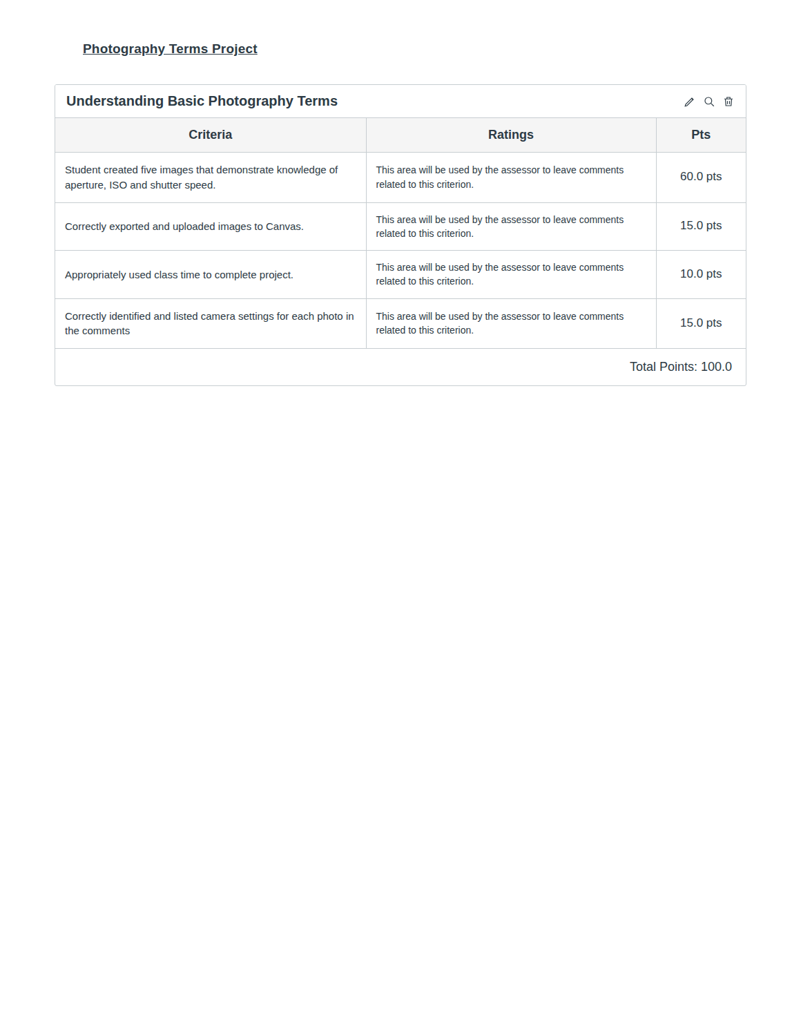Photography Terms Project
Understanding Basic Photography Terms
| Criteria | Ratings | Pts |
| --- | --- | --- |
| Student created five images that demonstrate knowledge of aperture, ISO and shutter speed. | This area will be used by the assessor to leave comments related to this criterion. | 60.0 pts |
| Correctly exported and uploaded images to Canvas. | This area will be used by the assessor to leave comments related to this criterion. | 15.0 pts |
| Appropriately used class time to complete project. | This area will be used by the assessor to leave comments related to this criterion. | 10.0 pts |
| Correctly identified and listed camera settings for each photo in the comments | This area will be used by the assessor to leave comments related to this criterion. | 15.0 pts |
| Total Points: 100.0 |